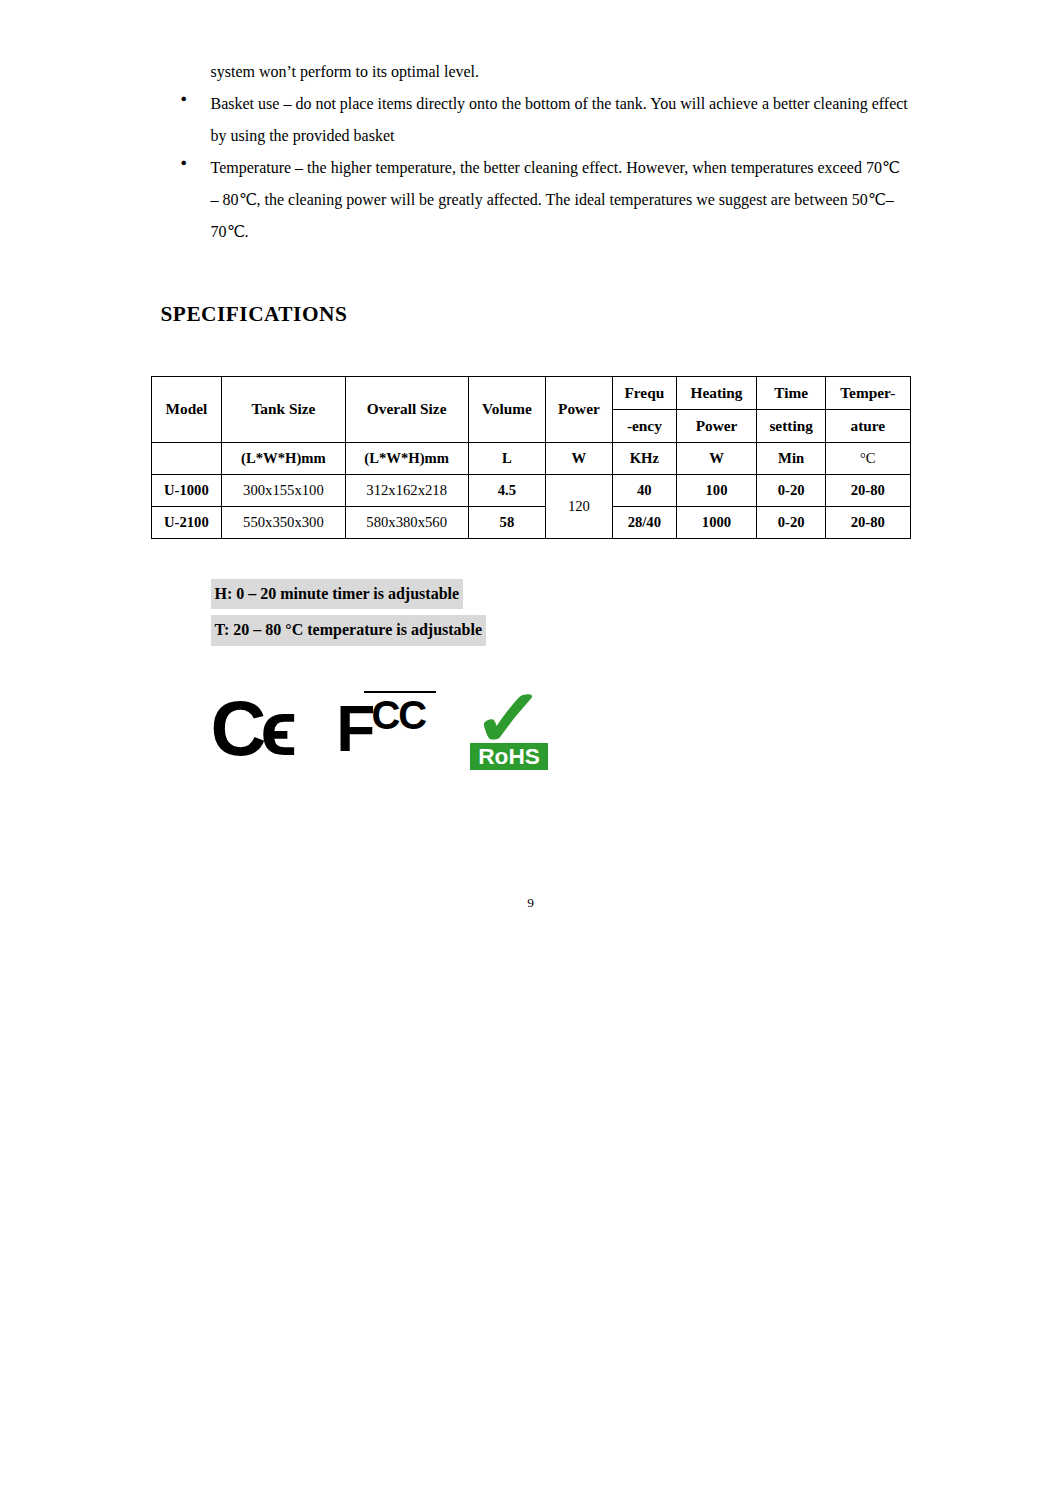system won’t perform to its optimal level.
Basket use – do not place items directly onto the bottom of the tank. You will achieve a better cleaning effect by using the provided basket
Temperature – the higher temperature, the better cleaning effect. However, when temperatures exceed 70℃ – 80℃, the cleaning power will be greatly affected. The ideal temperatures we suggest are between 50℃– 70℃.
SPECIFICATIONS
| Model | Tank Size | Overall Size | Volume | Power | Frequ | Heating | Time | Temper- |
| -ency | Power | setting | ature |
| | (L*W*H)mm | (L*W*H)mm | L | W | KHz | W | Min | °C |
| U-1000 | 300x155x100 | 312x162x218 | 4.5 | 120 | 40 | 100 | 0-20 | 20-80 |
| U-2100 | 550x350x300 | 580x380x560 | 58 | 28/40 | 1000 | 0-20 | 20-80 |
H: 0 – 20 minute timer is adjustable
T: 20 – 80 °C temperature is adjustable
Cϵ
FCC
✓ RoHS
9